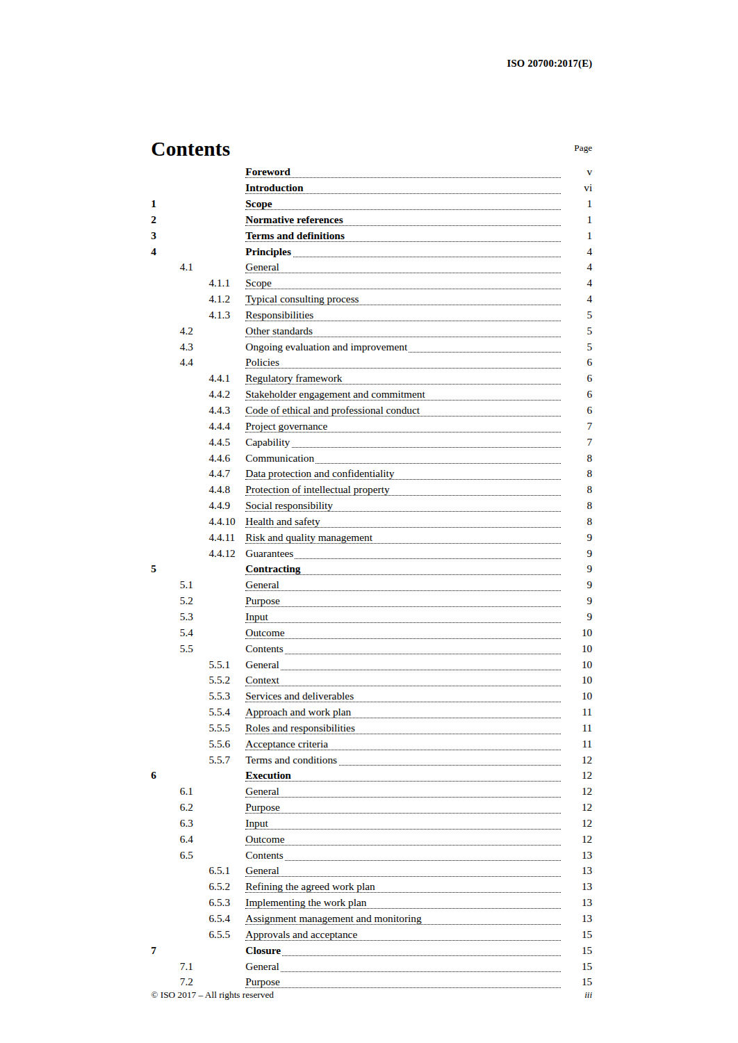ISO 20700:2017(E)
Contents
Page
| | | | Foreword | v |
| | | | Introduction | vi |
| 1 | | | Scope | 1 |
| 2 | | | Normative references | 1 |
| 3 | | | Terms and definitions | 1 |
| 4 | | | Principles | 4 |
| | 4.1 | | General | 4 |
| | | 4.1.1 | Scope | 4 |
| | | 4.1.2 | Typical consulting process | 4 |
| | | 4.1.3 | Responsibilities | 5 |
| | 4.2 | | Other standards | 5 |
| | 4.3 | | Ongoing evaluation and improvement | 5 |
| | 4.4 | | Policies | 6 |
| | | 4.4.1 | Regulatory framework | 6 |
| | | 4.4.2 | Stakeholder engagement and commitment | 6 |
| | | 4.4.3 | Code of ethical and professional conduct | 6 |
| | | 4.4.4 | Project governance | 7 |
| | | 4.4.5 | Capability | 7 |
| | | 4.4.6 | Communication | 8 |
| | | 4.4.7 | Data protection and confidentiality | 8 |
| | | 4.4.8 | Protection of intellectual property | 8 |
| | | 4.4.9 | Social responsibility | 8 |
| | | 4.4.10 | Health and safety | 8 |
| | | 4.4.11 | Risk and quality management | 9 |
| | | 4.4.12 | Guarantees | 9 |
| 5 | | | Contracting | 9 |
| | 5.1 | | General | 9 |
| | 5.2 | | Purpose | 9 |
| | 5.3 | | Input | 9 |
| | 5.4 | | Outcome | 10 |
| | 5.5 | | Contents | 10 |
| | | 5.5.1 | General | 10 |
| | | 5.5.2 | Context | 10 |
| | | 5.5.3 | Services and deliverables | 10 |
| | | 5.5.4 | Approach and work plan | 11 |
| | | 5.5.5 | Roles and responsibilities | 11 |
| | | 5.5.6 | Acceptance criteria | 11 |
| | | 5.5.7 | Terms and conditions | 12 |
| 6 | | | Execution | 12 |
| | 6.1 | | General | 12 |
| | 6.2 | | Purpose | 12 |
| | 6.3 | | Input | 12 |
| | 6.4 | | Outcome | 12 |
| | 6.5 | | Contents | 13 |
| | | 6.5.1 | General | 13 |
| | | 6.5.2 | Refining the agreed work plan | 13 |
| | | 6.5.3 | Implementing the work plan | 13 |
| | | 6.5.4 | Assignment management and monitoring | 13 |
| | | 6.5.5 | Approvals and acceptance | 15 |
| 7 | | | Closure | 15 |
| | 7.1 | | General | 15 |
| | 7.2 | | Purpose | 15 |
© ISO 2017 – All rights reserved
iii